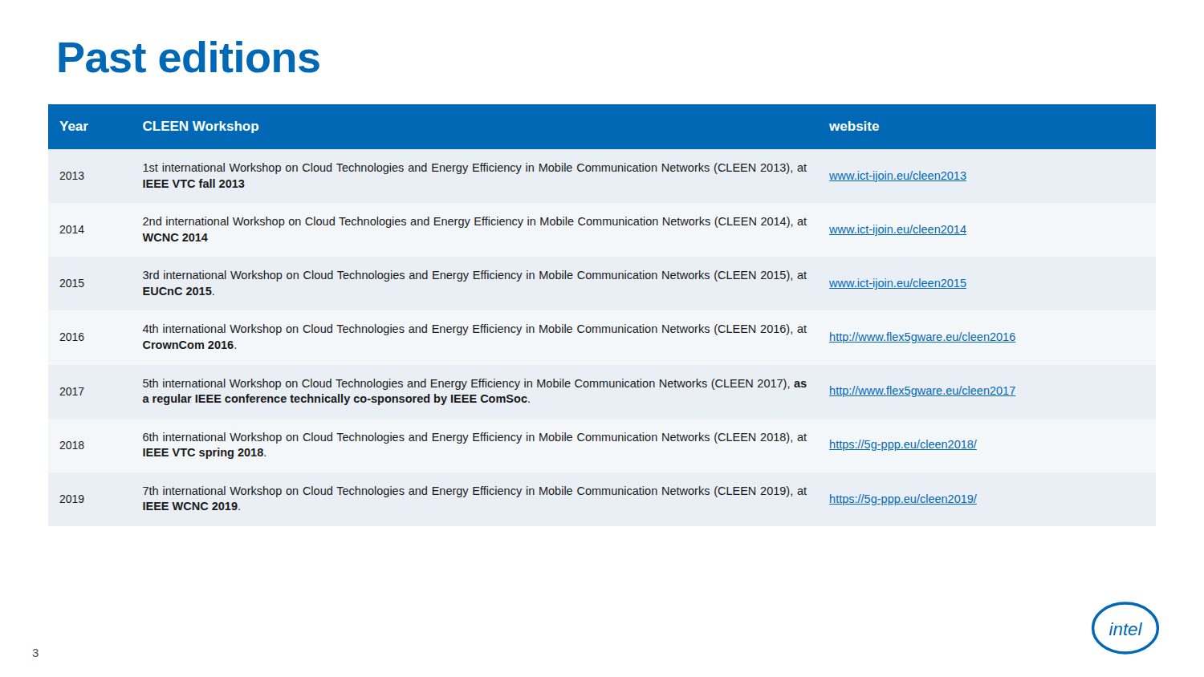Past editions
| Year | CLEEN Workshop | website |
| --- | --- | --- |
| 2013 | 1st international Workshop on Cloud Technologies and Energy Efficiency in Mobile Communication Networks (CLEEN 2013), at IEEE VTC fall 2013 | www.ict-ijoin.eu/cleen2013 |
| 2014 | 2nd international Workshop on Cloud Technologies and Energy Efficiency in Mobile Communication Networks (CLEEN 2014), at WCNC 2014 | www.ict-ijoin.eu/cleen2014 |
| 2015 | 3rd international Workshop on Cloud Technologies and Energy Efficiency in Mobile Communication Networks (CLEEN 2015), at EUCnC 2015 . | www.ict-ijoin.eu/cleen2015 |
| 2016 | 4th international Workshop on Cloud Technologies and Energy Efficiency in Mobile Communication Networks (CLEEN 2016), at CrownCom 2016 . | http://www.flex5gware.eu/cleen2016 |
| 2017 | 5th international Workshop on Cloud Technologies and Energy Efficiency in Mobile Communication Networks (CLEEN 2017), as a regular IEEE conference technically co-sponsored by IEEE ComSoc . | http://www.flex5gware.eu/cleen2017 |
| 2018 | 6th international Workshop on Cloud Technologies and Energy Efficiency in Mobile Communication Networks (CLEEN 2018), at IEEE VTC spring 2018 . | https://5g-ppp.eu/cleen2018/ |
| 2019 | 7th international Workshop on Cloud Technologies and Energy Efficiency in Mobile Communication Networks (CLEEN 2019), at IEEE WCNC 2019 . | https://5g-ppp.eu/cleen2019/ |
3
intel